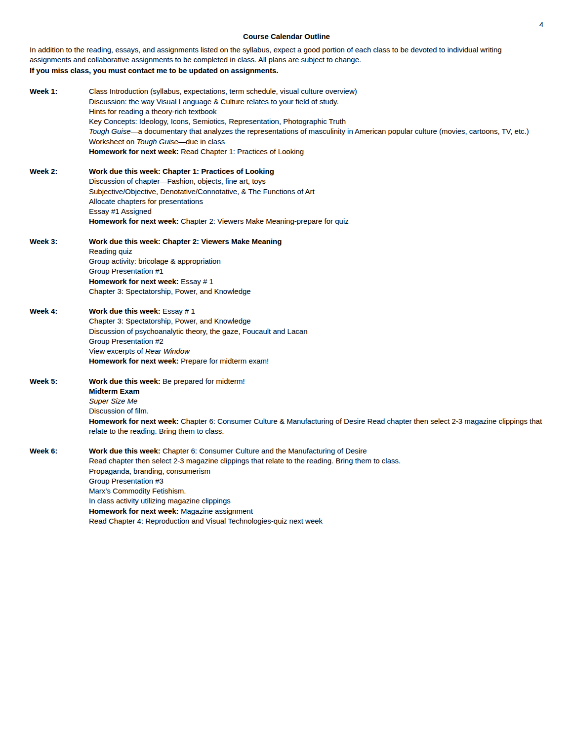4
Course Calendar Outline
In addition to the reading, essays, and assignments listed on the syllabus, expect a good portion of each class to be devoted to individual writing assignments and collaborative assignments to be completed in class. All plans are subject to change.
If you miss class, you must contact me to be updated on assignments.
| Week 1: | Class Introduction (syllabus, expectations, term schedule, visual culture overview) Discussion: the way Visual Language & Culture relates to your field of study. Hints for reading a theory-rich textbook Key Concepts: Ideology, Icons, Semiotics, Representation, Photographic Truth Tough Guise —a documentary that analyzes the representations of masculinity in American popular culture (movies, cartoons, TV, etc.) Worksheet on Tough Guise —due in class Homework for next week: Read Chapter 1: Practices of Looking |
| Week 2: | Work due this week: Chapter 1: Practices of Looking Discussion of chapter—Fashion, objects, fine art, toys Subjective/Objective, Denotative/Connotative, & The Functions of Art Allocate chapters for presentations Essay #1 Assigned Homework for next week: Chapter 2: Viewers Make Meaning-prepare for quiz |
| Week 3: | Work due this week: Chapter 2: Viewers Make Meaning Reading quiz Group activity: bricolage & appropriation Group Presentation #1 Homework for next week: Essay # 1 Chapter 3: Spectatorship, Power, and Knowledge |
| Week 4: | Work due this week: Essay # 1 Chapter 3: Spectatorship, Power, and Knowledge Discussion of psychoanalytic theory, the gaze, Foucault and Lacan Group Presentation #2 View excerpts of Rear Window Homework for next week: Prepare for midterm exam! |
| Week 5: | Work due this week: Be prepared for midterm! Midterm Exam Super Size Me Discussion of film. Homework for next week: Chapter 6: Consumer Culture & Manufacturing of Desire Read chapter then select 2-3 magazine clippings that relate to the reading. Bring them to class. |
| Week 6: | Work due this week: Chapter 6: Consumer Culture and the Manufacturing of Desire Read chapter then select 2-3 magazine clippings that relate to the reading. Bring them to class. Propaganda, branding, consumerism Group Presentation #3 Marx’s Commodity Fetishism. In class activity utilizing magazine clippings Homework for next week: Magazine assignment Read Chapter 4: Reproduction and Visual Technologies-quiz next week |